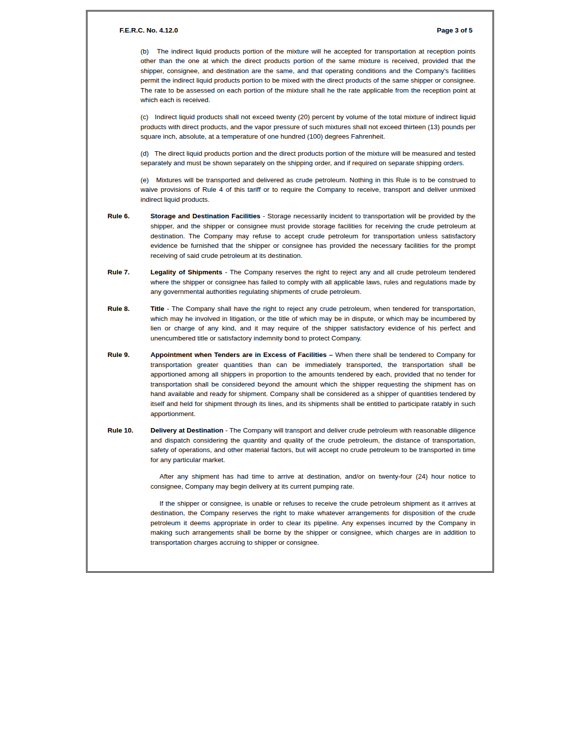F.E.R.C. No. 4.12.0 Page 3 of 5
(b) The indirect liquid products portion of the mixture will he accepted for transportation at reception points other than the one at which the direct products portion of the same mixture is received, provided that the shipper, consignee, and destination are the same, and that operating conditions and the Company's facilities permit the indirect liquid products portion to be mixed with the direct products of the same shipper or consignee. The rate to be assessed on each portion of the mixture shall he the rate applicable from the reception point at which each is received.
(c) Indirect liquid products shall not exceed twenty (20) percent by volume of the total mixture of indirect liquid products with direct products, and the vapor pressure of such mixtures shall not exceed thirteen (13) pounds per square inch, absolute, at a temperature of one hundred (100) degrees Fahrenheit.
(d) The direct liquid products portion and the direct products portion of the mixture will be measured and tested separately and must be shown separately on the shipping order, and if required on separate shipping orders.
(e) Mixtures will be transported and delivered as crude petroleum. Nothing in this Rule is to be construed to waive provisions of Rule 4 of this tariff or to require the Company to receive, transport and deliver unmixed indirect liquid products.
Rule 6.
Storage and Destination Facilities - Storage necessarily incident to transportation will be provided by the shipper, and the shipper or consignee must provide storage facilities for receiving the crude petroleum at destination. The Company may refuse to accept crude petroleum for transportation unless satisfactory evidence be furnished that the shipper or consignee has provided the necessary facilities for the prompt receiving of said crude petroleum at its destination.
Rule 7.
Legality of Shipments - The Company reserves the right to reject any and all crude petroleum tendered where the shipper or consignee has failed to comply with all applicable laws, rules and regulations made by any governmental authorities regulating shipments of crude petroleum.
Rule 8.
Title - The Company shall have the right to reject any crude petroleum, when tendered for transportation, which may he involved in litigation, or the title of which may be in dispute, or which may be incumbered by lien or charge of any kind, and it may require of the shipper satisfactory evidence of his perfect and unencumbered title or satisfactory indemnity bond to protect Company.
Rule 9.
Appointment when Tenders are in Excess of Facilities – When there shall be tendered to Company for transportation greater quantities than can be immediately transported, the transportation shall be apportioned among all shippers in proportion to the amounts tendered by each, provided that no tender for transportation shall be considered beyond the amount which the shipper requesting the shipment has on hand available and ready for shipment. Company shall be considered as a shipper of quantities tendered by itself and held for shipment through its lines, and its shipments shall be entitled to participate ratably in such apportionment.
Rule 10.
Delivery at Destination - The Company will transport and deliver crude petroleum with reasonable diligence and dispatch considering the quantity and quality of the crude petroleum, the distance of transportation, safety of operations, and other material factors, but will accept no crude petroleum to be transported in time for any particular market.
After any shipment has had time to arrive at destination, and/or on twenty-four (24) hour notice to consignee, Company may begin delivery at its current pumping rate.
If the shipper or consignee, is unable or refuses to receive the crude petroleum shipment as it arrives at destination, the Company reserves the right to make whatever arrangements for disposition of the crude petroleum it deems appropriate in order to clear its pipeline. Any expenses incurred by the Company in making such arrangements shall be borne by the shipper or consignee, which charges are in addition to transportation charges accruing to shipper or consignee.